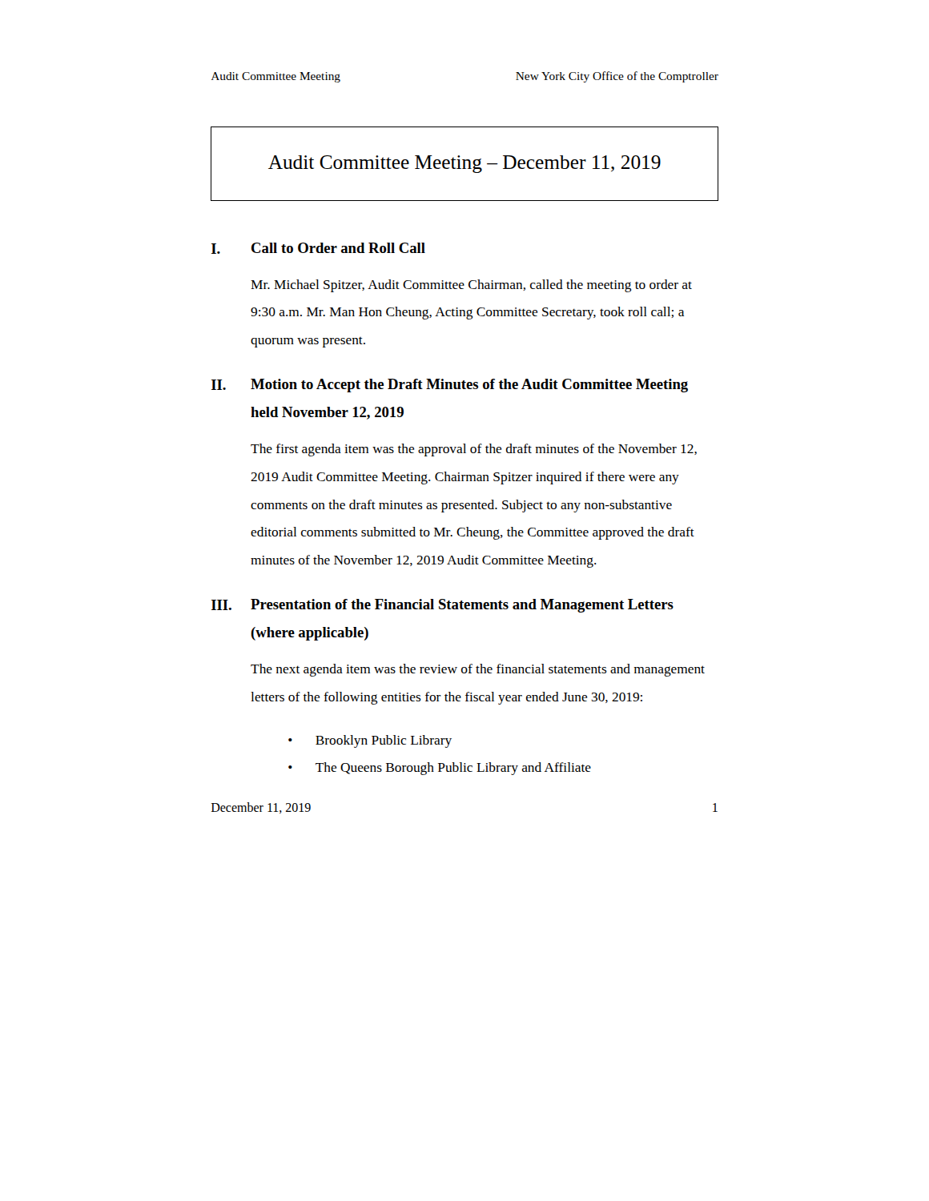Audit Committee Meeting New York City Office of the Comptroller
Audit Committee Meeting – December 11, 2019
I.
Call to Order and Roll Call
Mr. Michael Spitzer, Audit Committee Chairman, called the meeting to order at 9:30 a.m. Mr. Man Hon Cheung, Acting Committee Secretary, took roll call; a quorum was present.
II.
Motion to Accept the Draft Minutes of the Audit Committee Meeting held November 12, 2019
The first agenda item was the approval of the draft minutes of the November 12, 2019 Audit Committee Meeting. Chairman Spitzer inquired if there were any comments on the draft minutes as presented. Subject to any non-substantive editorial comments submitted to Mr. Cheung, the Committee approved the draft minutes of the November 12, 2019 Audit Committee Meeting.
III.
Presentation of the Financial Statements and Management Letters (where applicable)
The next agenda item was the review of the financial statements and management letters of the following entities for the fiscal year ended June 30, 2019:
Brooklyn Public Library
The Queens Borough Public Library and Affiliate
December 11, 2019 1